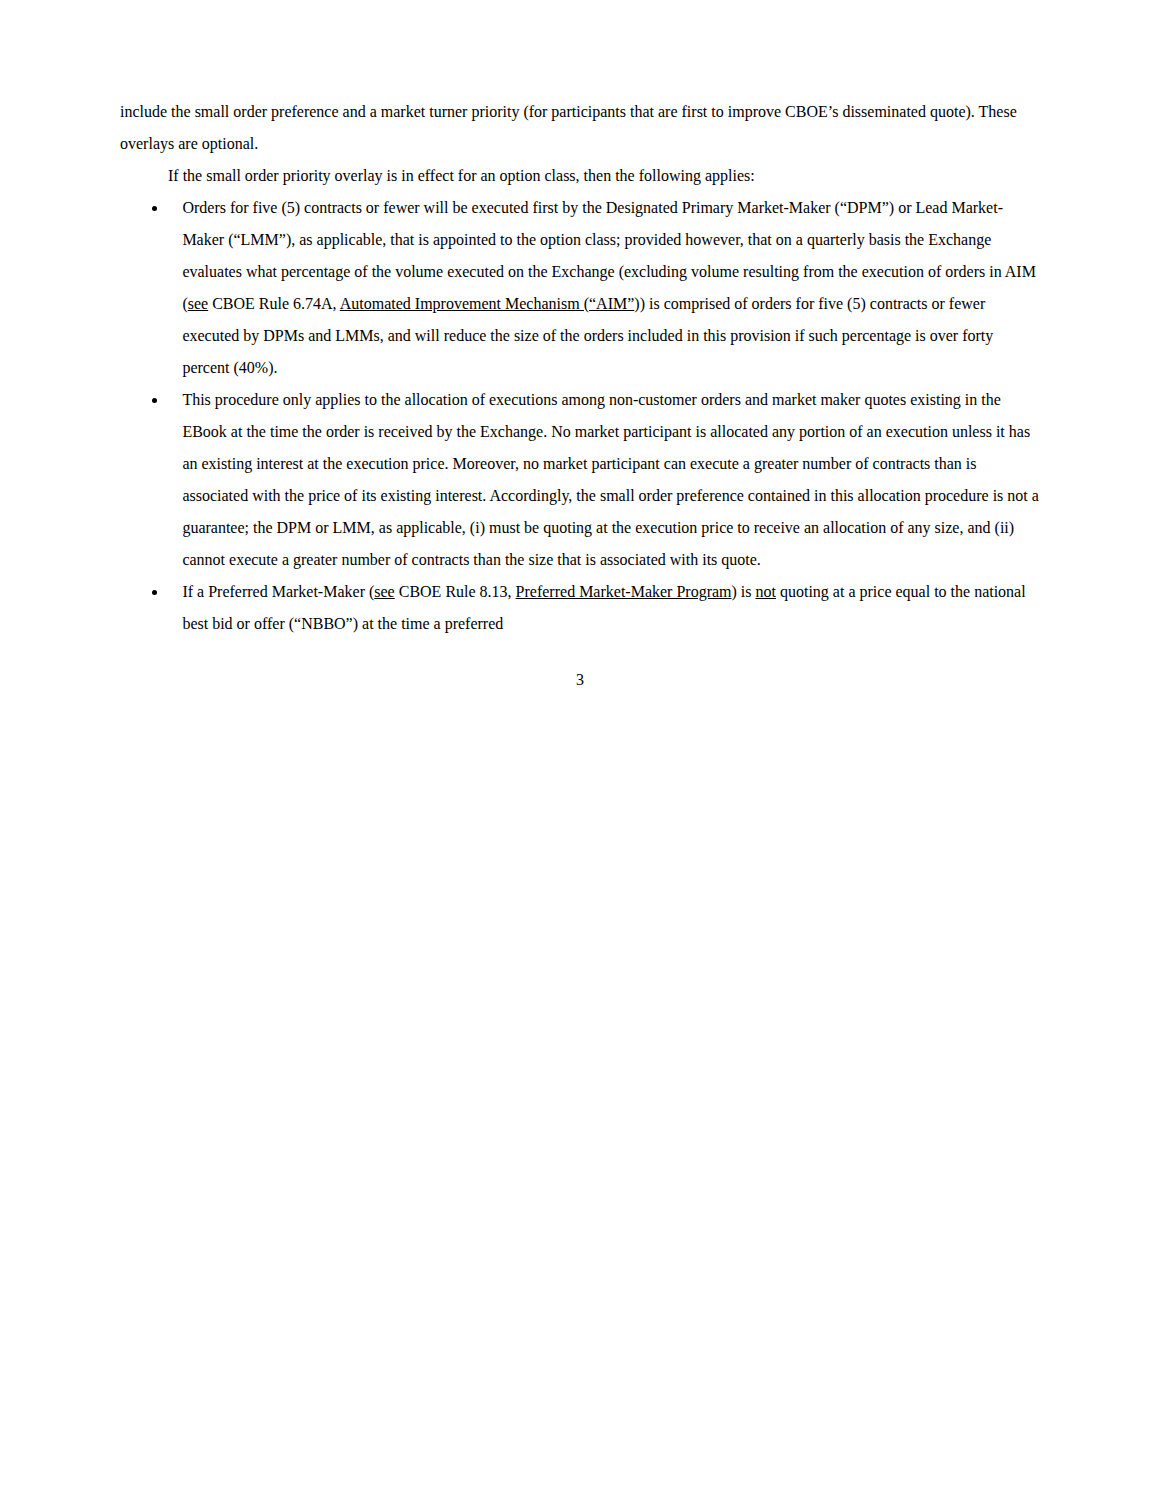include the small order preference and a market turner priority (for participants that are first to improve CBOE’s disseminated quote). These overlays are optional.
If the small order priority overlay is in effect for an option class, then the following applies:
Orders for five (5) contracts or fewer will be executed first by the Designated Primary Market-Maker (“DPM”) or Lead Market-Maker (“LMM”), as applicable, that is appointed to the option class; provided however, that on a quarterly basis the Exchange evaluates what percentage of the volume executed on the Exchange (excluding volume resulting from the execution of orders in AIM (see CBOE Rule 6.74A, Automated Improvement Mechanism (“AIM”)) is comprised of orders for five (5) contracts or fewer executed by DPMs and LMMs, and will reduce the size of the orders included in this provision if such percentage is over forty percent (40%).
This procedure only applies to the allocation of executions among non-customer orders and market maker quotes existing in the EBook at the time the order is received by the Exchange. No market participant is allocated any portion of an execution unless it has an existing interest at the execution price. Moreover, no market participant can execute a greater number of contracts than is associated with the price of its existing interest. Accordingly, the small order preference contained in this allocation procedure is not a guarantee; the DPM or LMM, as applicable, (i) must be quoting at the execution price to receive an allocation of any size, and (ii) cannot execute a greater number of contracts than the size that is associated with its quote.
If a Preferred Market-Maker (see CBOE Rule 8.13, Preferred Market-Maker Program) is not quoting at a price equal to the national best bid or offer (“NBBO”) at the time a preferred
3